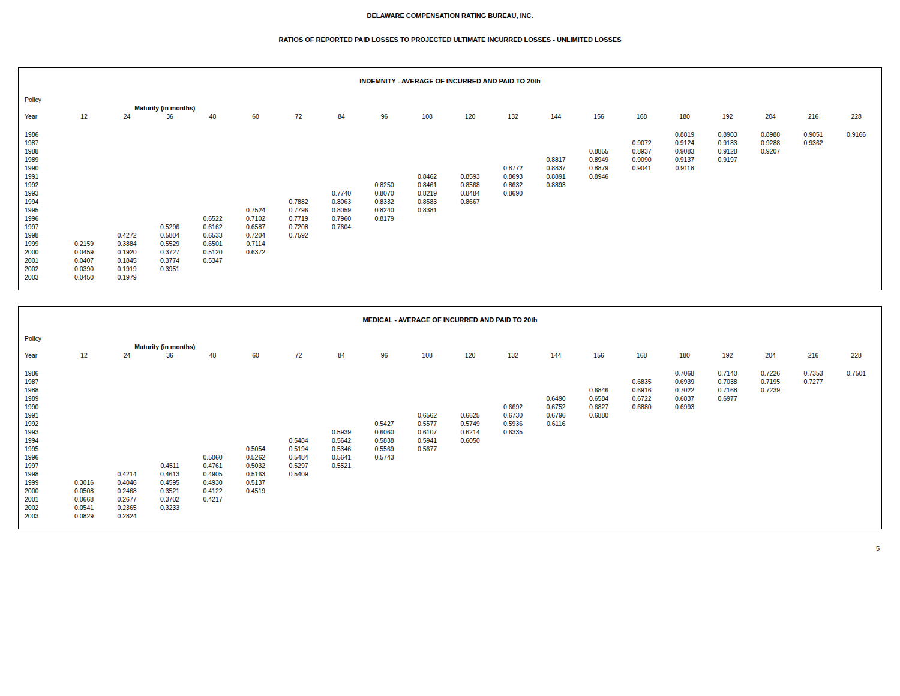DELAWARE COMPENSATION RATING BUREAU, INC.
RATIOS OF REPORTED PAID LOSSES TO PROJECTED ULTIMATE INCURRED LOSSES - UNLIMITED LOSSES
INDEMNITY - AVERAGE OF INCURRED AND PAID TO 20th
| Policy | |
| | Maturity (in months) |
| Year | 12 | 24 | 36 | 48 | 60 | 72 | 84 | 96 | 108 | 120 | 132 | 144 | 156 | 168 | 180 | 192 | 204 | 216 | 228 |
| 1986 | | | | | | | | | | | | | | | 0.8819 | 0.8903 | 0.8988 | 0.9051 | 0.9166 |
| 1987 | | | | | | | | | | | | | | 0.9072 | 0.9124 | 0.9183 | 0.9288 | 0.9362 | |
| 1988 | | | | | | | | | | | | | 0.8855 | 0.8937 | 0.9083 | 0.9128 | 0.9207 | | |
| 1989 | | | | | | | | | | | | 0.8817 | 0.8949 | 0.9090 | 0.9137 | 0.9197 | | | |
| 1990 | | | | | | | | | | | 0.8772 | 0.8837 | 0.8879 | 0.9041 | 0.9118 | | | | |
| 1991 | | | | | | | | | 0.8462 | 0.8593 | 0.8693 | 0.8891 | 0.8946 | | | | | | |
| 1992 | | | | | | | | 0.8250 | 0.8461 | 0.8568 | 0.8632 | 0.8893 | | | | | | | |
| 1993 | | | | | | | 0.7740 | 0.8070 | 0.8219 | 0.8484 | 0.8690 | | | | | | | | |
| 1994 | | | | | | 0.7882 | 0.8063 | 0.8332 | 0.8583 | 0.8667 | | | | | | | | | |
| 1995 | | | | | 0.7524 | 0.7796 | 0.8059 | 0.8240 | 0.8381 | | | | | | | | | | |
| 1996 | | | | 0.6522 | 0.7102 | 0.7719 | 0.7960 | 0.8179 | | | | | | | | | | | |
| 1997 | | | 0.5296 | 0.6162 | 0.6587 | 0.7208 | 0.7604 | | | | | | | | | | | | |
| 1998 | | 0.4272 | 0.5804 | 0.6533 | 0.7204 | 0.7592 | | | | | | | | | | | | | |
| 1999 | 0.2159 | 0.3884 | 0.5529 | 0.6501 | 0.7114 | | | | | | | | | | | | | | |
| 2000 | 0.0459 | 0.1920 | 0.3727 | 0.5120 | 0.6372 | | | | | | | | | | | | | | |
| 2001 | 0.0407 | 0.1845 | 0.3774 | 0.5347 | | | | | | | | | | | | | | | |
| 2002 | 0.0390 | 0.1919 | 0.3951 | | | | | | | | | | | | | | | | |
| 2003 | 0.0450 | 0.1979 | | | | | | | | | | | | | | | | | |
MEDICAL - AVERAGE OF INCURRED AND PAID TO 20th
| Policy | |
| | Maturity (in months) |
| Year | 12 | 24 | 36 | 48 | 60 | 72 | 84 | 96 | 108 | 120 | 132 | 144 | 156 | 168 | 180 | 192 | 204 | 216 | 228 |
| 1986 | | | | | | | | | | | | | | | 0.7068 | 0.7140 | 0.7226 | 0.7353 | 0.7501 |
| 1987 | | | | | | | | | | | | | | 0.6835 | 0.6939 | 0.7038 | 0.7195 | 0.7277 | |
| 1988 | | | | | | | | | | | | | 0.6846 | 0.6916 | 0.7022 | 0.7168 | 0.7239 | | |
| 1989 | | | | | | | | | | | | 0.6490 | 0.6584 | 0.6722 | 0.6837 | 0.6977 | | | |
| 1990 | | | | | | | | | | | 0.6692 | 0.6752 | 0.6827 | 0.6880 | 0.6993 | | | | |
| 1991 | | | | | | | | | 0.6562 | 0.6625 | 0.6730 | 0.6796 | 0.6880 | | | | | | |
| 1992 | | | | | | | | 0.5427 | 0.5577 | 0.5749 | 0.5936 | 0.6116 | | | | | | | |
| 1993 | | | | | | | 0.5939 | 0.6060 | 0.6107 | 0.6214 | 0.6335 | | | | | | | | |
| 1994 | | | | | | 0.5484 | 0.5642 | 0.5838 | 0.5941 | 0.6050 | | | | | | | | | |
| 1995 | | | | | 0.5054 | 0.5194 | 0.5346 | 0.5569 | 0.5677 | | | | | | | | | | |
| 1996 | | | | 0.5060 | 0.5262 | 0.5484 | 0.5641 | 0.5743 | | | | | | | | | | | |
| 1997 | | | 0.4511 | 0.4761 | 0.5032 | 0.5297 | 0.5521 | | | | | | | | | | | | |
| 1998 | | 0.4214 | 0.4613 | 0.4905 | 0.5163 | 0.5409 | | | | | | | | | | | | | |
| 1999 | 0.3016 | 0.4046 | 0.4595 | 0.4930 | 0.5137 | | | | | | | | | | | | | | |
| 2000 | 0.0508 | 0.2468 | 0.3521 | 0.4122 | 0.4519 | | | | | | | | | | | | | | |
| 2001 | 0.0668 | 0.2677 | 0.3702 | 0.4217 | | | | | | | | | | | | | | | |
| 2002 | 0.0541 | 0.2365 | 0.3233 | | | | | | | | | | | | | | | | |
| 2003 | 0.0829 | 0.2824 | | | | | | | | | | | | | | | | | |
5